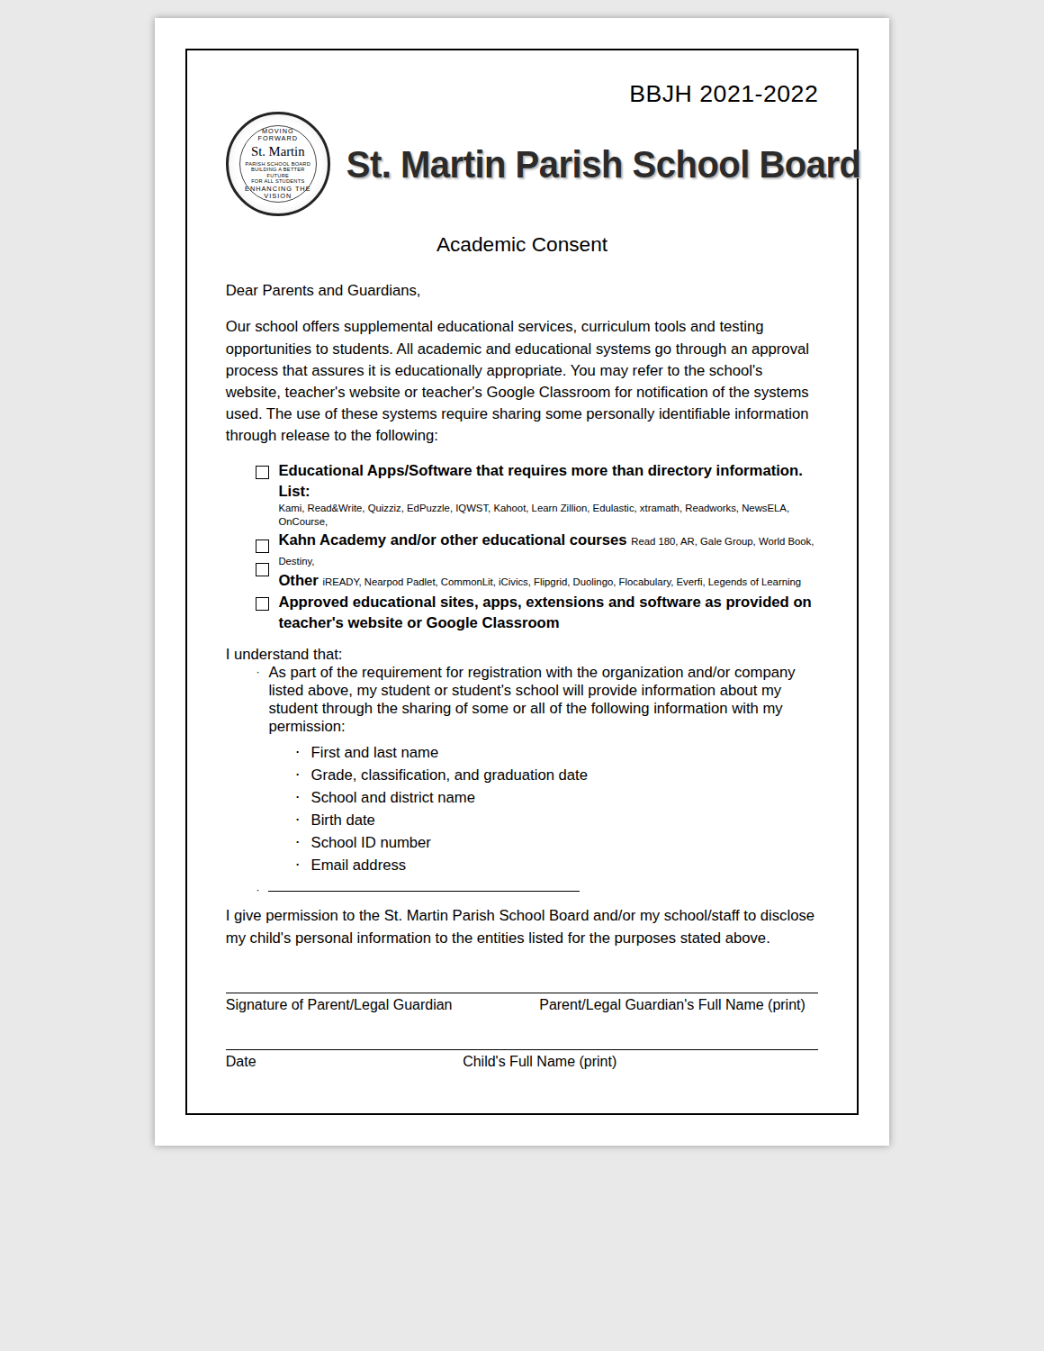BBJH 2021-2022
Moving Forward
St. Martin
PARISH SCHOOL BOARD
BUILDING A BETTER FUTURE
FOR ALL STUDENTS
Enhancing the Vision
St. Martin Parish School Board
Academic Consent
Dear Parents and Guardians,
Our school offers supplemental educational services, curriculum tools and testing opportunities to students. All academic and educational systems go through an approval process that assures it is educationally appropriate. You may refer to the school's website, teacher's website or teacher's Google Classroom for notification of the systems used. The use of these systems require sharing some personally identifiable information through release to the following:
Educational Apps/Software that requires more than directory information. List: Kami, Read&Write, Quizziz, EdPuzzle, IQWST, Kahoot, Learn Zillion, Edulastic, xtramath, Readworks, NewsELA, OnCourse,
Kahn Academy and/or other educational courses Read 180, AR, Gale Group, World Book, Destiny,
Other iREADY, Nearpod Padlet, CommonLit, iCivics, Flipgrid, Duolingo, Flocabulary, Everfi, Legends of Learning
Approved educational sites, apps, extensions and software as provided on teacher's website or Google Classroom
I understand that:
·
As part of the requirement for registration with the organization and/or company listed above, my student or student's school will provide information about my student through the sharing of some or all of the following information with my permission:
First and last name
Grade, classification, and graduation date
School and district name
Birth date
School ID number
Email address
·
I give permission to the St. Martin Parish School Board and/or my school/staff to disclose my child's personal information to the entities listed for the purposes stated above.
Signature of Parent/Legal Guardian
Parent/Legal Guardian's Full Name (print)
Date
Child's Full Name (print)